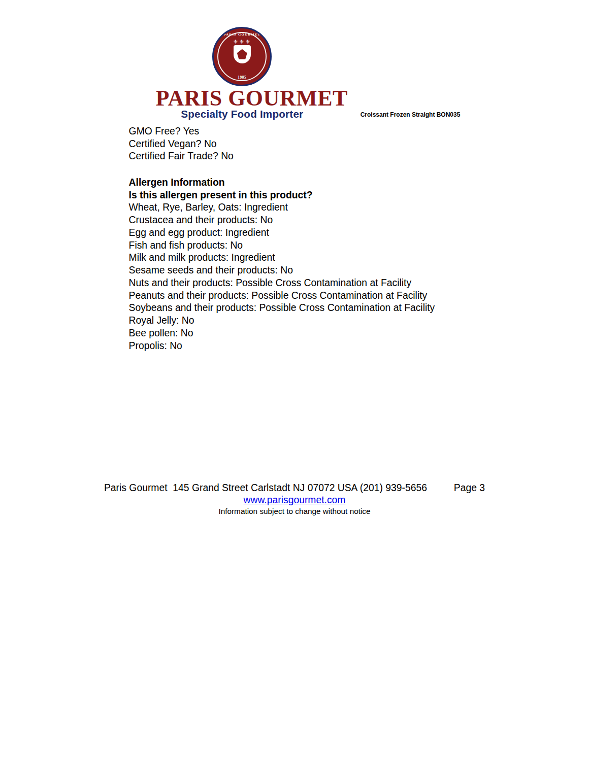PARIS GOURMET
⚜⚜⚜
1985
PARIS GOURMET
Specialty Food Importer
Croissant Frozen Straight BON035
GMO Free? Yes
Certified Vegan? No
Certified Fair Trade? No
Allergen Information
Is this allergen present in this product?
Wheat, Rye, Barley, Oats: Ingredient
Crustacea and their products: No
Egg and egg product: Ingredient
Fish and fish products: No
Milk and milk products: Ingredient
Sesame seeds and their products: No
Nuts and their products: Possible Cross Contamination at Facility
Peanuts and their products: Possible Cross Contamination at Facility
Soybeans and their products: Possible Cross Contamination at Facility
Royal Jelly: No
Bee pollen: No
Propolis: No
Paris Gourmet 145 Grand Street Carlstadt NJ 07072 USA (201) 939-5656 Page 3
www.parisgourmet.com
Information subject to change without notice